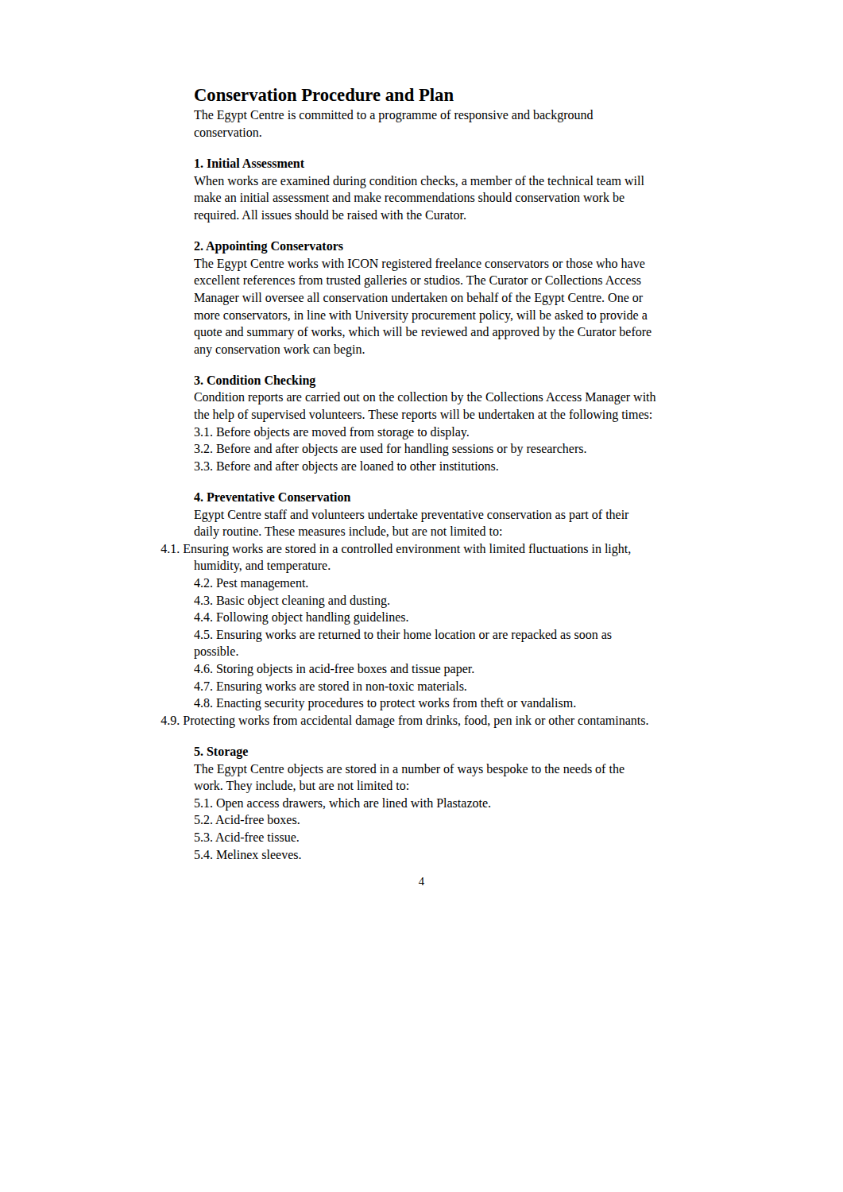Conservation Procedure and Plan
The Egypt Centre is committed to a programme of responsive and background conservation.
1. Initial Assessment
When works are examined during condition checks, a member of the technical team will make an initial assessment and make recommendations should conservation work be required. All issues should be raised with the Curator.
2. Appointing Conservators
The Egypt Centre works with ICON registered freelance conservators or those who have excellent references from trusted galleries or studios. The Curator or Collections Access Manager will oversee all conservation undertaken on behalf of the Egypt Centre. One or more conservators, in line with University procurement policy, will be asked to provide a quote and summary of works, which will be reviewed and approved by the Curator before any conservation work can begin.
3. Condition Checking
Condition reports are carried out on the collection by the Collections Access Manager with the help of supervised volunteers. These reports will be undertaken at the following times:
3.1. Before objects are moved from storage to display.
3.2. Before and after objects are used for handling sessions or by researchers.
3.3. Before and after objects are loaned to other institutions.
4. Preventative Conservation
Egypt Centre staff and volunteers undertake preventative conservation as part of their daily routine. These measures include, but are not limited to:
4.1. Ensuring works are stored in a controlled environment with limited fluctuations in light, humidity, and temperature.
4.2. Pest management.
4.3. Basic object cleaning and dusting.
4.4. Following object handling guidelines.
4.5. Ensuring works are returned to their home location or are repacked as soon as possible.
4.6. Storing objects in acid-free boxes and tissue paper.
4.7. Ensuring works are stored in non-toxic materials.
4.8. Enacting security procedures to protect works from theft or vandalism.
4.9. Protecting works from accidental damage from drinks, food, pen ink or other contaminants.
5. Storage
The Egypt Centre objects are stored in a number of ways bespoke to the needs of the work. They include, but are not limited to:
5.1. Open access drawers, which are lined with Plastazote.
5.2. Acid-free boxes.
5.3. Acid-free tissue.
5.4. Melinex sleeves.
4